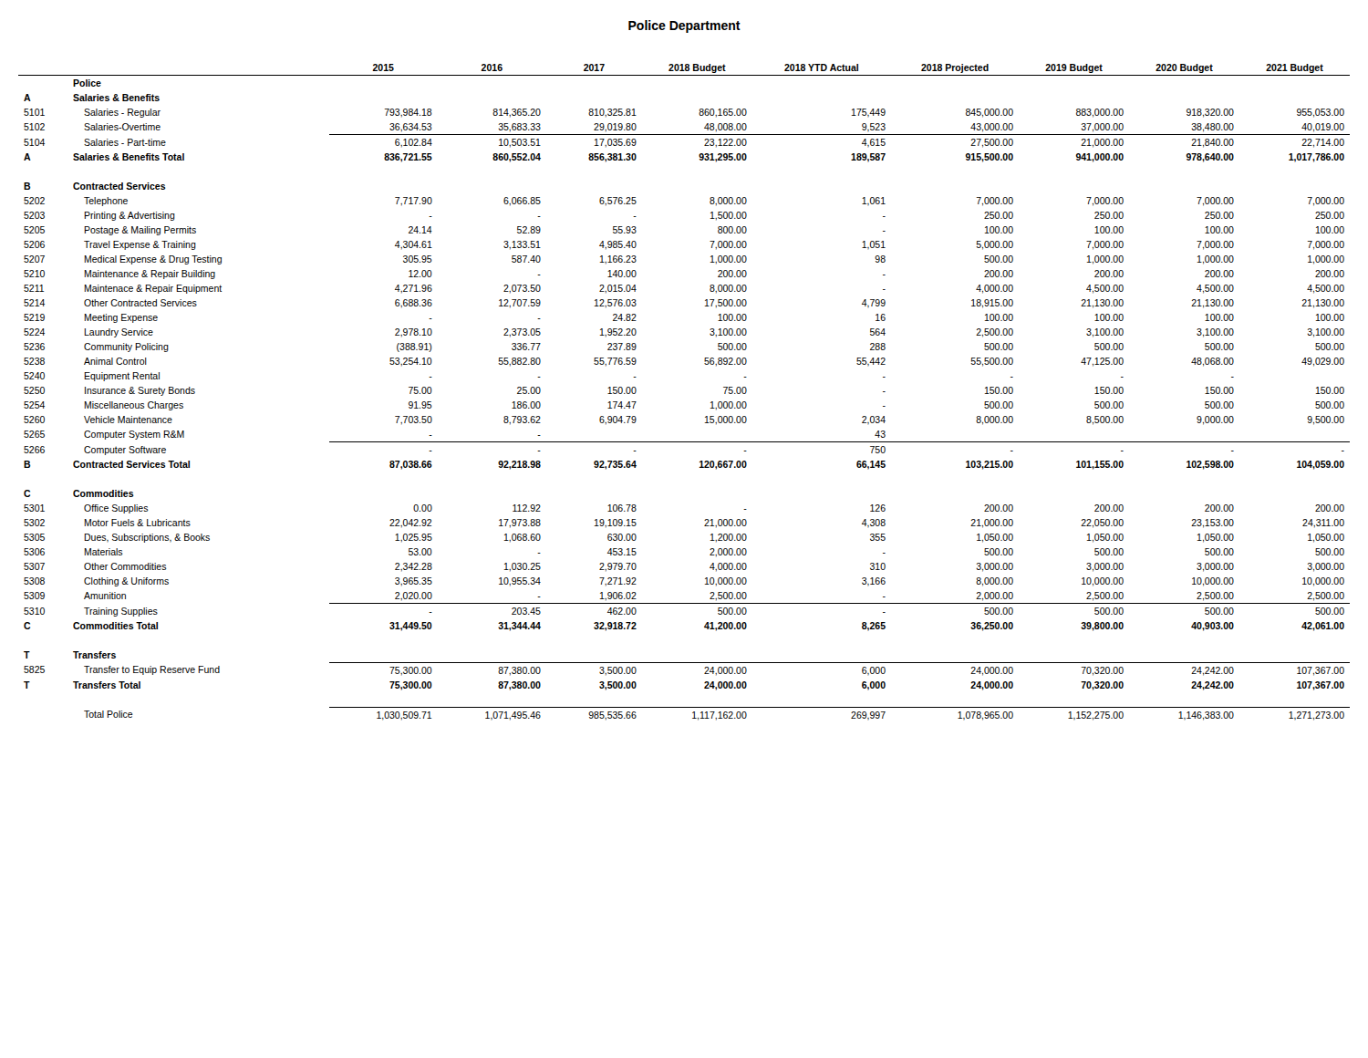Police Department
| | | 2015 | 2016 | 2017 | 2018 Budget | 2018 YTD Actual | 2018 Projected | 2019 Budget | 2020 Budget | 2021 Budget |
| --- | --- | --- | --- | --- | --- | --- | --- | --- | --- | --- |
| | Police | |
| A | Salaries & Benefits | |
| 5101 | Salaries - Regular | 793,984.18 | 814,365.20 | 810,325.81 | 860,165.00 | 175,449 | 845,000.00 | 883,000.00 | 918,320.00 | 955,053.00 |
| 5102 | Salaries-Overtime | 36,634.53 | 35,683.33 | 29,019.80 | 48,008.00 | 9,523 | 43,000.00 | 37,000.00 | 38,480.00 | 40,019.00 |
| 5104 | Salaries - Part-time | 6,102.84 | 10,503.51 | 17,035.69 | 23,122.00 | 4,615 | 27,500.00 | 21,000.00 | 21,840.00 | 22,714.00 |
| A | Salaries & Benefits Total | 836,721.55 | 860,552.04 | 856,381.30 | 931,295.00 | 189,587 | 915,500.00 | 941,000.00 | 978,640.00 | 1,017,786.00 |
| B | Contracted Services | |
| 5202 | Telephone | 7,717.90 | 6,066.85 | 6,576.25 | 8,000.00 | 1,061 | 7,000.00 | 7,000.00 | 7,000.00 | 7,000.00 |
| 5203 | Printing & Advertising | - | - | - | 1,500.00 | - | 250.00 | 250.00 | 250.00 | 250.00 |
| 5205 | Postage & Mailing Permits | 24.14 | 52.89 | 55.93 | 800.00 | - | 100.00 | 100.00 | 100.00 | 100.00 |
| 5206 | Travel Expense & Training | 4,304.61 | 3,133.51 | 4,985.40 | 7,000.00 | 1,051 | 5,000.00 | 7,000.00 | 7,000.00 | 7,000.00 |
| 5207 | Medical Expense & Drug Testing | 305.95 | 587.40 | 1,166.23 | 1,000.00 | 98 | 500.00 | 1,000.00 | 1,000.00 | 1,000.00 |
| 5210 | Maintenance & Repair Building | 12.00 | - | 140.00 | 200.00 | - | 200.00 | 200.00 | 200.00 | 200.00 |
| 5211 | Maintenace & Repair Equipment | 4,271.96 | 2,073.50 | 2,015.04 | 8,000.00 | - | 4,000.00 | 4,500.00 | 4,500.00 | 4,500.00 |
| 5214 | Other Contracted Services | 6,688.36 | 12,707.59 | 12,576.03 | 17,500.00 | 4,799 | 18,915.00 | 21,130.00 | 21,130.00 | 21,130.00 |
| 5219 | Meeting Expense | - | - | 24.82 | 100.00 | 16 | 100.00 | 100.00 | 100.00 | 100.00 |
| 5224 | Laundry Service | 2,978.10 | 2,373.05 | 1,952.20 | 3,100.00 | 564 | 2,500.00 | 3,100.00 | 3,100.00 | 3,100.00 |
| 5236 | Community Policing | (388.91) | 336.77 | 237.89 | 500.00 | 288 | 500.00 | 500.00 | 500.00 | 500.00 |
| 5238 | Animal Control | 53,254.10 | 55,882.80 | 55,776.59 | 56,892.00 | 55,442 | 55,500.00 | 47,125.00 | 48,068.00 | 49,029.00 |
| 5240 | Equipment Rental | - | - | - | - | - | - | - | - | |
| 5250 | Insurance & Surety Bonds | 75.00 | 25.00 | 150.00 | 75.00 | - | 150.00 | 150.00 | 150.00 | 150.00 |
| 5254 | Miscellaneous Charges | 91.95 | 186.00 | 174.47 | 1,000.00 | - | 500.00 | 500.00 | 500.00 | 500.00 |
| 5260 | Vehicle Maintenance | 7,703.50 | 8,793.62 | 6,904.79 | 15,000.00 | 2,034 | 8,000.00 | 8,500.00 | 9,000.00 | 9,500.00 |
| 5265 | Computer System R&M | - | - | | | 43 | | | | |
| 5266 | Computer Software | - | - | - | - | 750 | - | - | - | - |
| B | Contracted Services Total | 87,038.66 | 92,218.98 | 92,735.64 | 120,667.00 | 66,145 | 103,215.00 | 101,155.00 | 102,598.00 | 104,059.00 |
| C | Commodities | |
| 5301 | Office Supplies | 0.00 | 112.92 | 106.78 | - | 126 | 200.00 | 200.00 | 200.00 | 200.00 |
| 5302 | Motor Fuels & Lubricants | 22,042.92 | 17,973.88 | 19,109.15 | 21,000.00 | 4,308 | 21,000.00 | 22,050.00 | 23,153.00 | 24,311.00 |
| 5305 | Dues, Subscriptions, & Books | 1,025.95 | 1,068.60 | 630.00 | 1,200.00 | 355 | 1,050.00 | 1,050.00 | 1,050.00 | 1,050.00 |
| 5306 | Materials | 53.00 | - | 453.15 | 2,000.00 | - | 500.00 | 500.00 | 500.00 | 500.00 |
| 5307 | Other Commodities | 2,342.28 | 1,030.25 | 2,979.70 | 4,000.00 | 310 | 3,000.00 | 3,000.00 | 3,000.00 | 3,000.00 |
| 5308 | Clothing & Uniforms | 3,965.35 | 10,955.34 | 7,271.92 | 10,000.00 | 3,166 | 8,000.00 | 10,000.00 | 10,000.00 | 10,000.00 |
| 5309 | Amunition | 2,020.00 | - | 1,906.02 | 2,500.00 | - | 2,000.00 | 2,500.00 | 2,500.00 | 2,500.00 |
| 5310 | Training Supplies | - | 203.45 | 462.00 | 500.00 | - | 500.00 | 500.00 | 500.00 | 500.00 |
| C | Commodities Total | 31,449.50 | 31,344.44 | 32,918.72 | 41,200.00 | 8,265 | 36,250.00 | 39,800.00 | 40,903.00 | 42,061.00 |
| T | Transfers | |
| 5825 | Transfer to Equip Reserve Fund | 75,300.00 | 87,380.00 | 3,500.00 | 24,000.00 | 6,000 | 24,000.00 | 70,320.00 | 24,242.00 | 107,367.00 |
| T | Transfers Total | 75,300.00 | 87,380.00 | 3,500.00 | 24,000.00 | 6,000 | 24,000.00 | 70,320.00 | 24,242.00 | 107,367.00 |
| | Total Police | 1,030,509.71 | 1,071,495.46 | 985,535.66 | 1,117,162.00 | 269,997 | 1,078,965.00 | 1,152,275.00 | 1,146,383.00 | 1,271,273.00 |